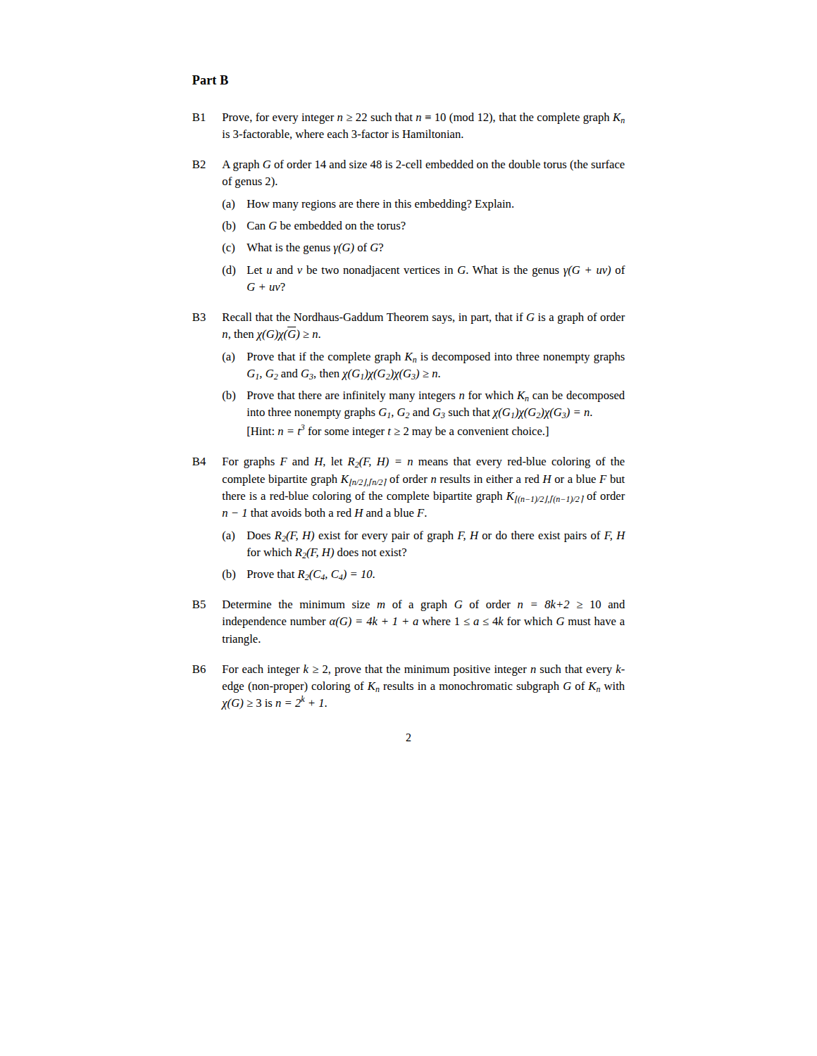Part B
B1 Prove, for every integer n ≥ 22 such that n ≡ 10 (mod 12), that the complete graph Kn is 3-factorable, where each 3-factor is Hamiltonian.
B2 A graph G of order 14 and size 48 is 2-cell embedded on the double torus (the surface of genus 2).
(a) How many regions are there in this embedding? Explain.
(b) Can G be embedded on the torus?
(c) What is the genus γ(G) of G?
(d) Let u and v be two nonadjacent vertices in G. What is the genus γ(G + uv) of G + uv?
B3 Recall that the Nordhaus-Gaddum Theorem says, in part, that if G is a graph of order n, then χ(G)χ(G) ≥ n.
(a) Prove that if the complete graph Kn is decomposed into three nonempty graphs G1, G2 and G3, then χ(G1)χ(G2)χ(G3) ≥ n.
(b) Prove that there are infinitely many integers n for which Kn can be decomposed into three nonempty graphs G1, G2 and G3 such that χ(G1)χ(G2)χ(G3) = n. [Hint: n = t3 for some integer t ≥ 2 may be a convenient choice.]
B4 For graphs F and H, let R2(F, H) = n means that every red-blue coloring of the complete bipartite graph K⌊n/2⌋,⌈n/2⌉ of order n results in either a red H or a blue F but there is a red-blue coloring of the complete bipartite graph K⌊(n−1)/2⌋,⌈(n−1)/2⌉ of order n − 1 that avoids both a red H and a blue F.
(a) Does R2(F, H) exist for every pair of graph F, H or do there exist pairs of F, H for which R2(F, H) does not exist?
(b) Prove that R2(C4, C4) = 10.
B5 Determine the minimum size m of a graph G of order n = 8k+2 ≥ 10 and independence number α(G) = 4k + 1 + a where 1 ≤ a ≤ 4k for which G must have a triangle.
B6 For each integer k ≥ 2, prove that the minimum positive integer n such that every k-edge (non-proper) coloring of Kn results in a monochromatic subgraph G of Kn with χ(G) ≥ 3 is n = 2k + 1.
2